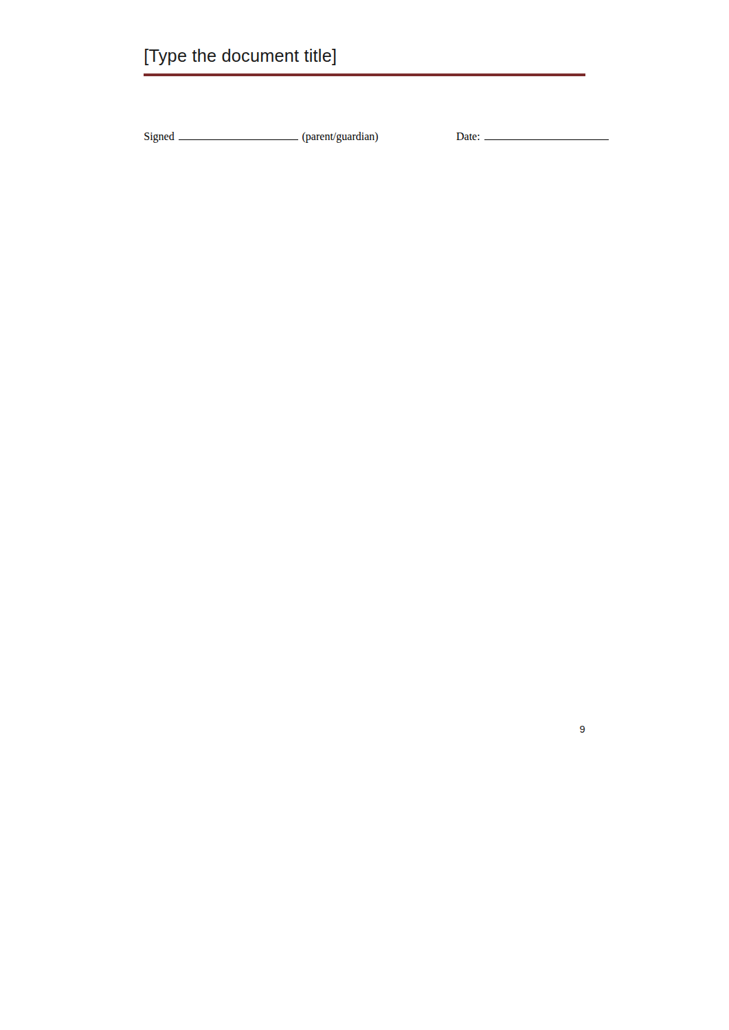[Type the document title]
Signed (parent/guardian) Date:
9